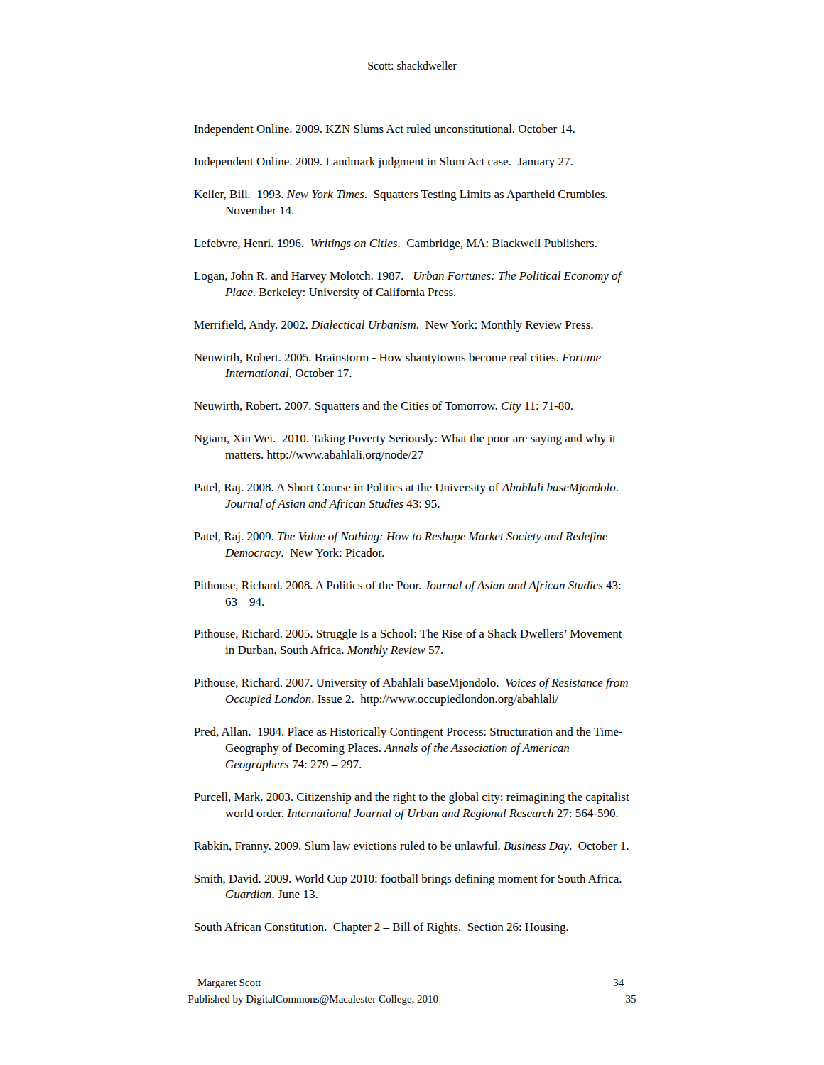Scott: shackdweller
Independent Online. 2009. KZN Slums Act ruled unconstitutional. October 14.
Independent Online. 2009. Landmark judgment in Slum Act case. January 27.
Keller, Bill. 1993. New York Times. Squatters Testing Limits as Apartheid Crumbles. November 14.
Lefebvre, Henri. 1996. Writings on Cities. Cambridge, MA: Blackwell Publishers.
Logan, John R. and Harvey Molotch. 1987. Urban Fortunes: The Political Economy of Place. Berkeley: University of California Press.
Merrifield, Andy. 2002. Dialectical Urbanism. New York: Monthly Review Press.
Neuwirth, Robert. 2005. Brainstorm - How shantytowns become real cities. Fortune International, October 17.
Neuwirth, Robert. 2007. Squatters and the Cities of Tomorrow. City 11: 71-80.
Ngiam, Xin Wei. 2010. Taking Poverty Seriously: What the poor are saying and why it matters. http://www.abahlali.org/node/27
Patel, Raj. 2008. A Short Course in Politics at the University of Abahlali baseMjondolo. Journal of Asian and African Studies 43: 95.
Patel, Raj. 2009. The Value of Nothing: How to Reshape Market Society and Redefine Democracy. New York: Picador.
Pithouse, Richard. 2008. A Politics of the Poor. Journal of Asian and African Studies 43: 63 – 94.
Pithouse, Richard. 2005. Struggle Is a School: The Rise of a Shack Dwellers’ Movement in Durban, South Africa. Monthly Review 57.
Pithouse, Richard. 2007. University of Abahlali baseMjondolo. Voices of Resistance from Occupied London. Issue 2. http://www.occupiedlondon.org/abahlali/
Pred, Allan. 1984. Place as Historically Contingent Process: Structuration and the Time-Geography of Becoming Places. Annals of the Association of American Geographers 74: 279 – 297.
Purcell, Mark. 2003. Citizenship and the right to the global city: reimagining the capitalist world order. International Journal of Urban and Regional Research 27: 564-590.
Rabkin, Franny. 2009. Slum law evictions ruled to be unlawful. Business Day. October 1.
Smith, David. 2009. World Cup 2010: football brings defining moment for South Africa. Guardian. June 13.
South African Constitution. Chapter 2 – Bill of Rights. Section 26: Housing.
Margaret Scott 34 Published by DigitalCommons@Macalester College, 2010 35